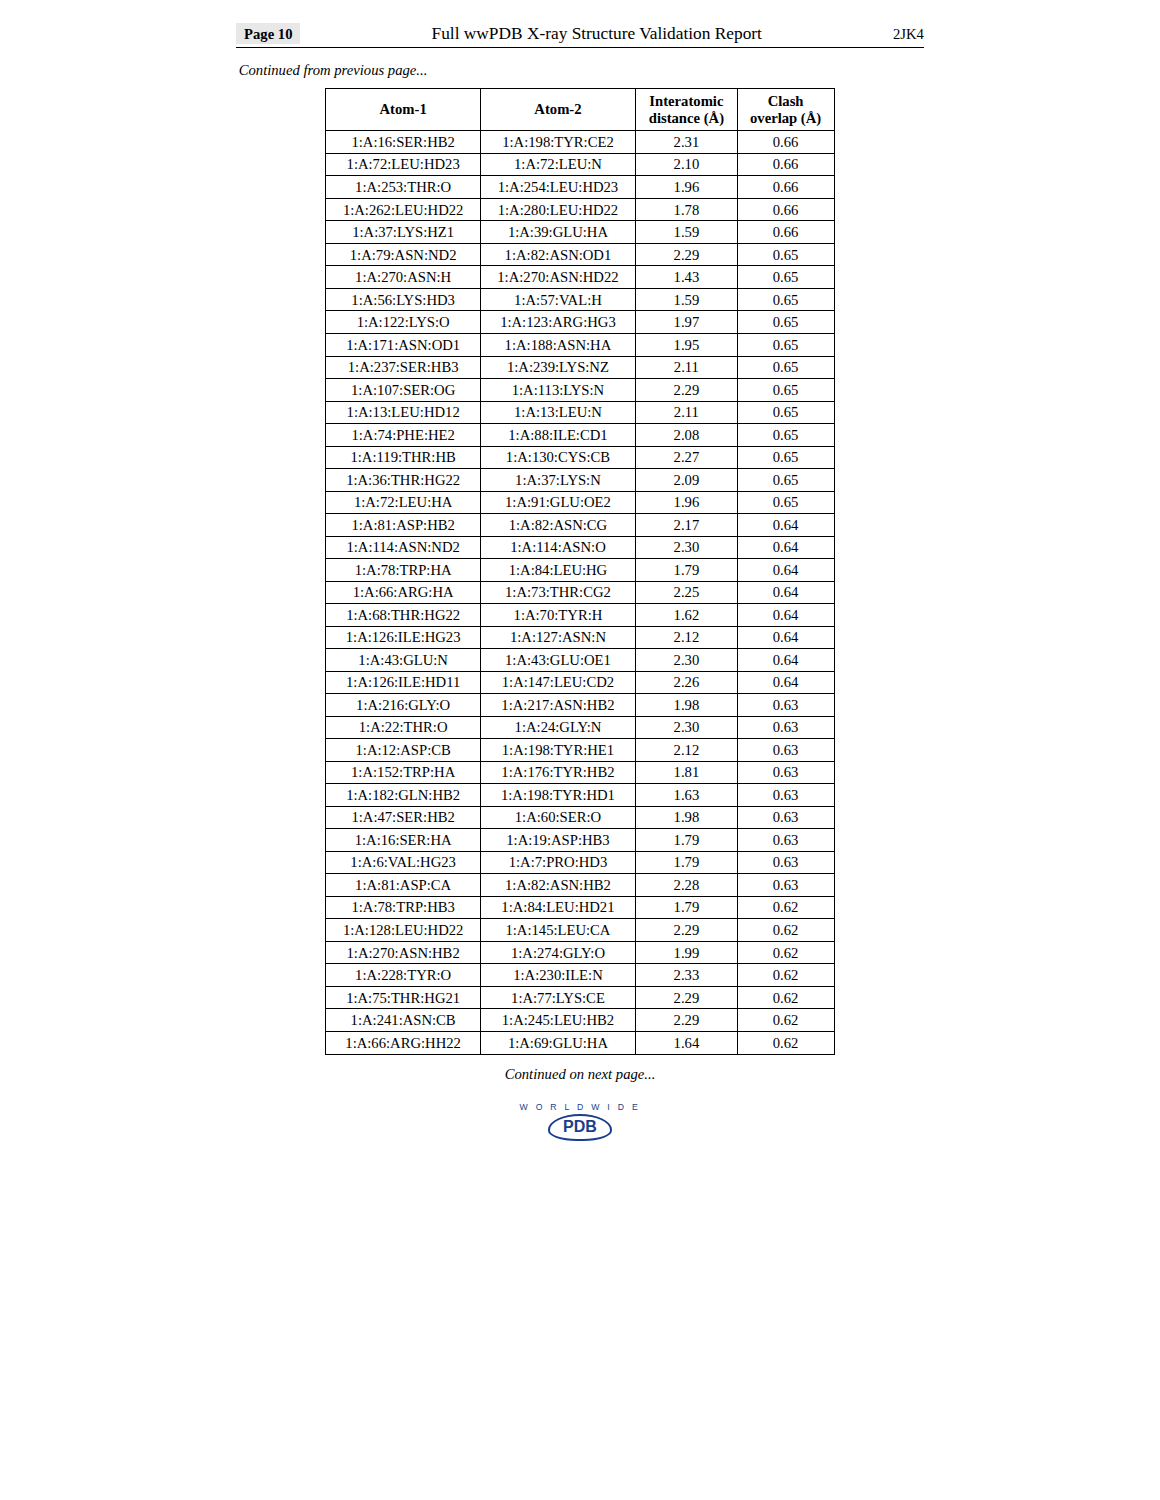Page 10
Full wwPDB X-ray Structure Validation Report
2JK4
Continued from previous page...
| Atom-1 | Atom-2 | Interatomic distance (Å) | Clash overlap (Å) |
| --- | --- | --- | --- |
| 1:A:16:SER:HB2 | 1:A:198:TYR:CE2 | 2.31 | 0.66 |
| 1:A:72:LEU:HD23 | 1:A:72:LEU:N | 2.10 | 0.66 |
| 1:A:253:THR:O | 1:A:254:LEU:HD23 | 1.96 | 0.66 |
| 1:A:262:LEU:HD22 | 1:A:280:LEU:HD22 | 1.78 | 0.66 |
| 1:A:37:LYS:HZ1 | 1:A:39:GLU:HA | 1.59 | 0.66 |
| 1:A:79:ASN:ND2 | 1:A:82:ASN:OD1 | 2.29 | 0.65 |
| 1:A:270:ASN:H | 1:A:270:ASN:HD22 | 1.43 | 0.65 |
| 1:A:56:LYS:HD3 | 1:A:57:VAL:H | 1.59 | 0.65 |
| 1:A:122:LYS:O | 1:A:123:ARG:HG3 | 1.97 | 0.65 |
| 1:A:171:ASN:OD1 | 1:A:188:ASN:HA | 1.95 | 0.65 |
| 1:A:237:SER:HB3 | 1:A:239:LYS:NZ | 2.11 | 0.65 |
| 1:A:107:SER:OG | 1:A:113:LYS:N | 2.29 | 0.65 |
| 1:A:13:LEU:HD12 | 1:A:13:LEU:N | 2.11 | 0.65 |
| 1:A:74:PHE:HE2 | 1:A:88:ILE:CD1 | 2.08 | 0.65 |
| 1:A:119:THR:HB | 1:A:130:CYS:CB | 2.27 | 0.65 |
| 1:A:36:THR:HG22 | 1:A:37:LYS:N | 2.09 | 0.65 |
| 1:A:72:LEU:HA | 1:A:91:GLU:OE2 | 1.96 | 0.65 |
| 1:A:81:ASP:HB2 | 1:A:82:ASN:CG | 2.17 | 0.64 |
| 1:A:114:ASN:ND2 | 1:A:114:ASN:O | 2.30 | 0.64 |
| 1:A:78:TRP:HA | 1:A:84:LEU:HG | 1.79 | 0.64 |
| 1:A:66:ARG:HA | 1:A:73:THR:CG2 | 2.25 | 0.64 |
| 1:A:68:THR:HG22 | 1:A:70:TYR:H | 1.62 | 0.64 |
| 1:A:126:ILE:HG23 | 1:A:127:ASN:N | 2.12 | 0.64 |
| 1:A:43:GLU:N | 1:A:43:GLU:OE1 | 2.30 | 0.64 |
| 1:A:126:ILE:HD11 | 1:A:147:LEU:CD2 | 2.26 | 0.64 |
| 1:A:216:GLY:O | 1:A:217:ASN:HB2 | 1.98 | 0.63 |
| 1:A:22:THR:O | 1:A:24:GLY:N | 2.30 | 0.63 |
| 1:A:12:ASP:CB | 1:A:198:TYR:HE1 | 2.12 | 0.63 |
| 1:A:152:TRP:HA | 1:A:176:TYR:HB2 | 1.81 | 0.63 |
| 1:A:182:GLN:HB2 | 1:A:198:TYR:HD1 | 1.63 | 0.63 |
| 1:A:47:SER:HB2 | 1:A:60:SER:O | 1.98 | 0.63 |
| 1:A:16:SER:HA | 1:A:19:ASP:HB3 | 1.79 | 0.63 |
| 1:A:6:VAL:HG23 | 1:A:7:PRO:HD3 | 1.79 | 0.63 |
| 1:A:81:ASP:CA | 1:A:82:ASN:HB2 | 2.28 | 0.63 |
| 1:A:78:TRP:HB3 | 1:A:84:LEU:HD21 | 1.79 | 0.62 |
| 1:A:128:LEU:HD22 | 1:A:145:LEU:CA | 2.29 | 0.62 |
| 1:A:270:ASN:HB2 | 1:A:274:GLY:O | 1.99 | 0.62 |
| 1:A:228:TYR:O | 1:A:230:ILE:N | 2.33 | 0.62 |
| 1:A:75:THR:HG21 | 1:A:77:LYS:CE | 2.29 | 0.62 |
| 1:A:241:ASN:CB | 1:A:245:LEU:HB2 | 2.29 | 0.62 |
| 1:A:66:ARG:HH22 | 1:A:69:GLU:HA | 1.64 | 0.62 |
Continued on next page...
W O R L D W I D E
PDB